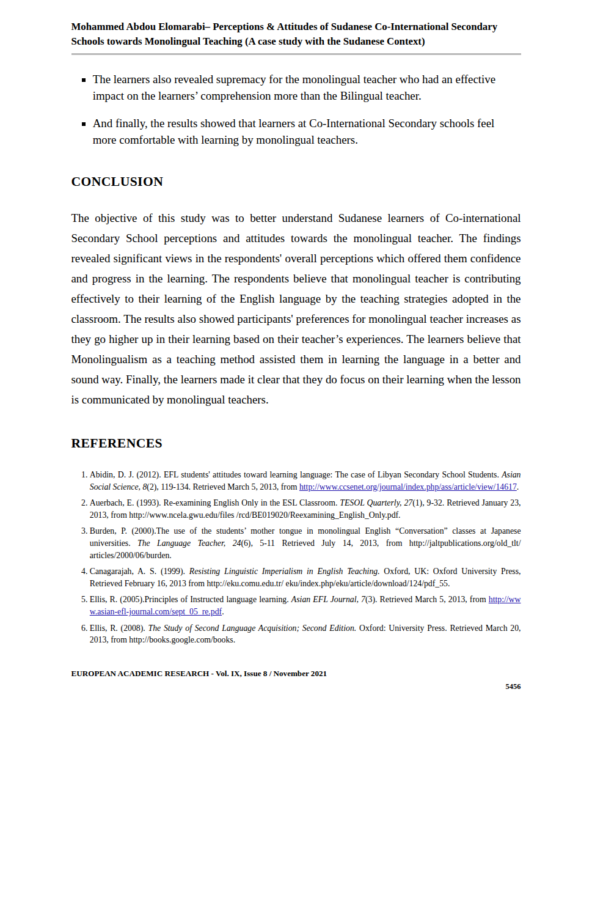Mohammed Abdou Elomarabi– Perceptions & Attitudes of Sudanese Co-International Secondary Schools towards Monolingual Teaching (A case study with the Sudanese Context)
The learners also revealed supremacy for the monolingual teacher who had an effective impact on the learners’ comprehension more than the Bilingual teacher.
And finally, the results showed that learners at Co-International Secondary schools feel more comfortable with learning by monolingual teachers.
CONCLUSION
The objective of this study was to better understand Sudanese learners of Co-international Secondary School perceptions and attitudes towards the monolingual teacher. The findings revealed significant views in the respondents' overall perceptions which offered them confidence and progress in the learning. The respondents believe that monolingual teacher is contributing effectively to their learning of the English language by the teaching strategies adopted in the classroom. The results also showed participants' preferences for monolingual teacher increases as they go higher up in their learning based on their teacher’s experiences. The learners believe that Monolingualism as a teaching method assisted them in learning the language in a better and sound way. Finally, the learners made it clear that they do focus on their learning when the lesson is communicated by monolingual teachers.
REFERENCES
Abidin, D. J. (2012). EFL students' attitudes toward learning language: The case of Libyan Secondary School Students. Asian Social Science, 8(2), 119-134. Retrieved March 5, 2013, from http://www.ccsenet.org/journal/index.php/ass/article/view/14617.
Auerbach, E. (1993). Re-examining English Only in the ESL Classroom. TESOL Quarterly, 27(1), 9-32. Retrieved January 23, 2013, from http://www.ncela.gwu.edu/files /rcd/BE019020/Reexamining_English_Only.pdf.
Burden, P. (2000).The use of the students’ mother tongue in monolingual English “Conversation” classes at Japanese universities. The Language Teacher, 24(6), 5-11 Retrieved July 14, 2013, from http://jaltpublications.org/old_tlt/ articles/2000/06/burden.
Canagarajah, A. S. (1999). Resisting Linguistic Imperialism in English Teaching. Oxford, UK: Oxford University Press, Retrieved February 16, 2013 from http://eku.comu.edu.tr/ eku/index.php/eku/article/download/124/pdf_55.
Ellis, R. (2005).Principles of Instructed language learning. Asian EFL Journal, 7(3). Retrieved March 5, 2013, from http://www.asian-efl-journal.com/sept_05_re.pdf.
Ellis, R. (2008). The Study of Second Language Acquisition; Second Edition. Oxford: University Press. Retrieved March 20, 2013, from http://books.google.com/books.
EUROPEAN ACADEMIC RESEARCH - Vol. IX, Issue 8 / November 2021
5456